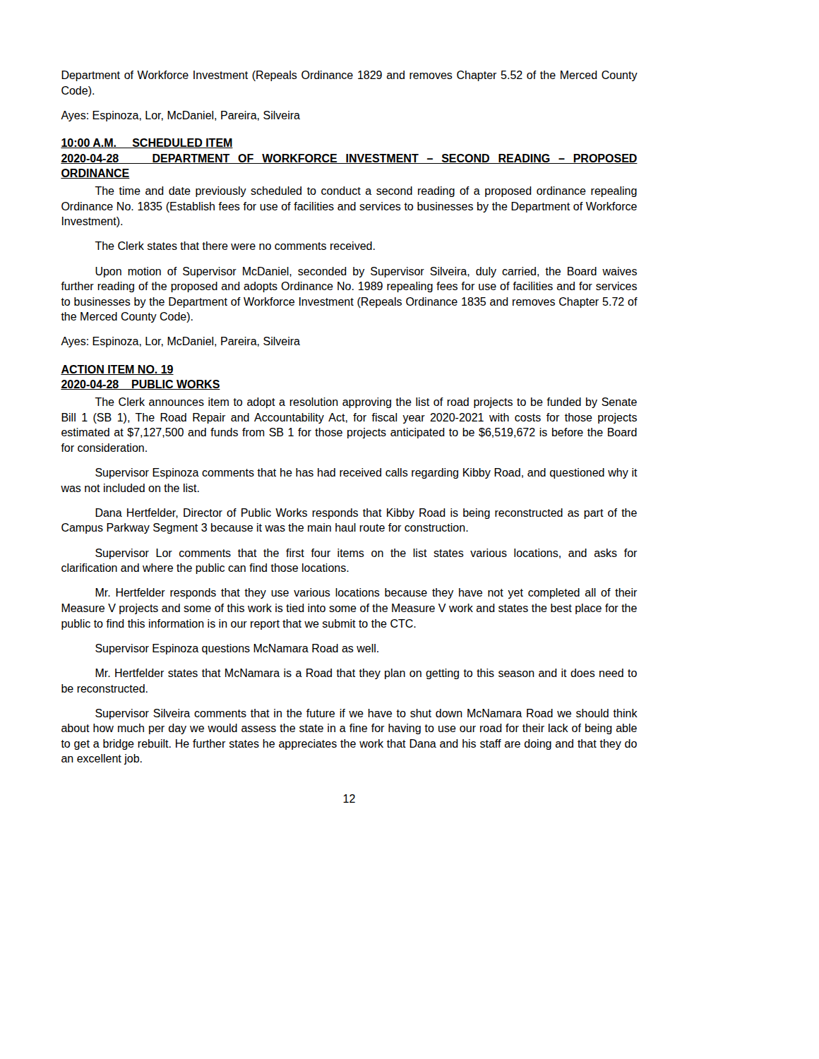Department of Workforce Investment (Repeals Ordinance 1829 and removes Chapter 5.52 of the Merced County Code).
Ayes: Espinoza, Lor, McDaniel, Pareira, Silveira
10:00 A.M. SCHEDULED ITEM
2020-04-28 DEPARTMENT OF WORKFORCE INVESTMENT – SECOND READING – PROPOSED ORDINANCE
The time and date previously scheduled to conduct a second reading of a proposed ordinance repealing Ordinance No. 1835 (Establish fees for use of facilities and services to businesses by the Department of Workforce Investment).
The Clerk states that there were no comments received.
Upon motion of Supervisor McDaniel, seconded by Supervisor Silveira, duly carried, the Board waives further reading of the proposed and adopts Ordinance No. 1989 repealing fees for use of facilities and for services to businesses by the Department of Workforce Investment (Repeals Ordinance 1835 and removes Chapter 5.72 of the Merced County Code).
Ayes: Espinoza, Lor, McDaniel, Pareira, Silveira
ACTION ITEM NO. 19
2020-04-28 PUBLIC WORKS
The Clerk announces item to adopt a resolution approving the list of road projects to be funded by Senate Bill 1 (SB 1), The Road Repair and Accountability Act, for fiscal year 2020-2021 with costs for those projects estimated at $7,127,500 and funds from SB 1 for those projects anticipated to be $6,519,672 is before the Board for consideration.
Supervisor Espinoza comments that he has had received calls regarding Kibby Road, and questioned why it was not included on the list.
Dana Hertfelder, Director of Public Works responds that Kibby Road is being reconstructed as part of the Campus Parkway Segment 3 because it was the main haul route for construction.
Supervisor Lor comments that the first four items on the list states various locations, and asks for clarification and where the public can find those locations.
Mr. Hertfelder responds that they use various locations because they have not yet completed all of their Measure V projects and some of this work is tied into some of the Measure V work and states the best place for the public to find this information is in our report that we submit to the CTC.
Supervisor Espinoza questions McNamara Road as well.
Mr. Hertfelder states that McNamara is a Road that they plan on getting to this season and it does need to be reconstructed.
Supervisor Silveira comments that in the future if we have to shut down McNamara Road we should think about how much per day we would assess the state in a fine for having to use our road for their lack of being able to get a bridge rebuilt. He further states he appreciates the work that Dana and his staff are doing and that they do an excellent job.
12